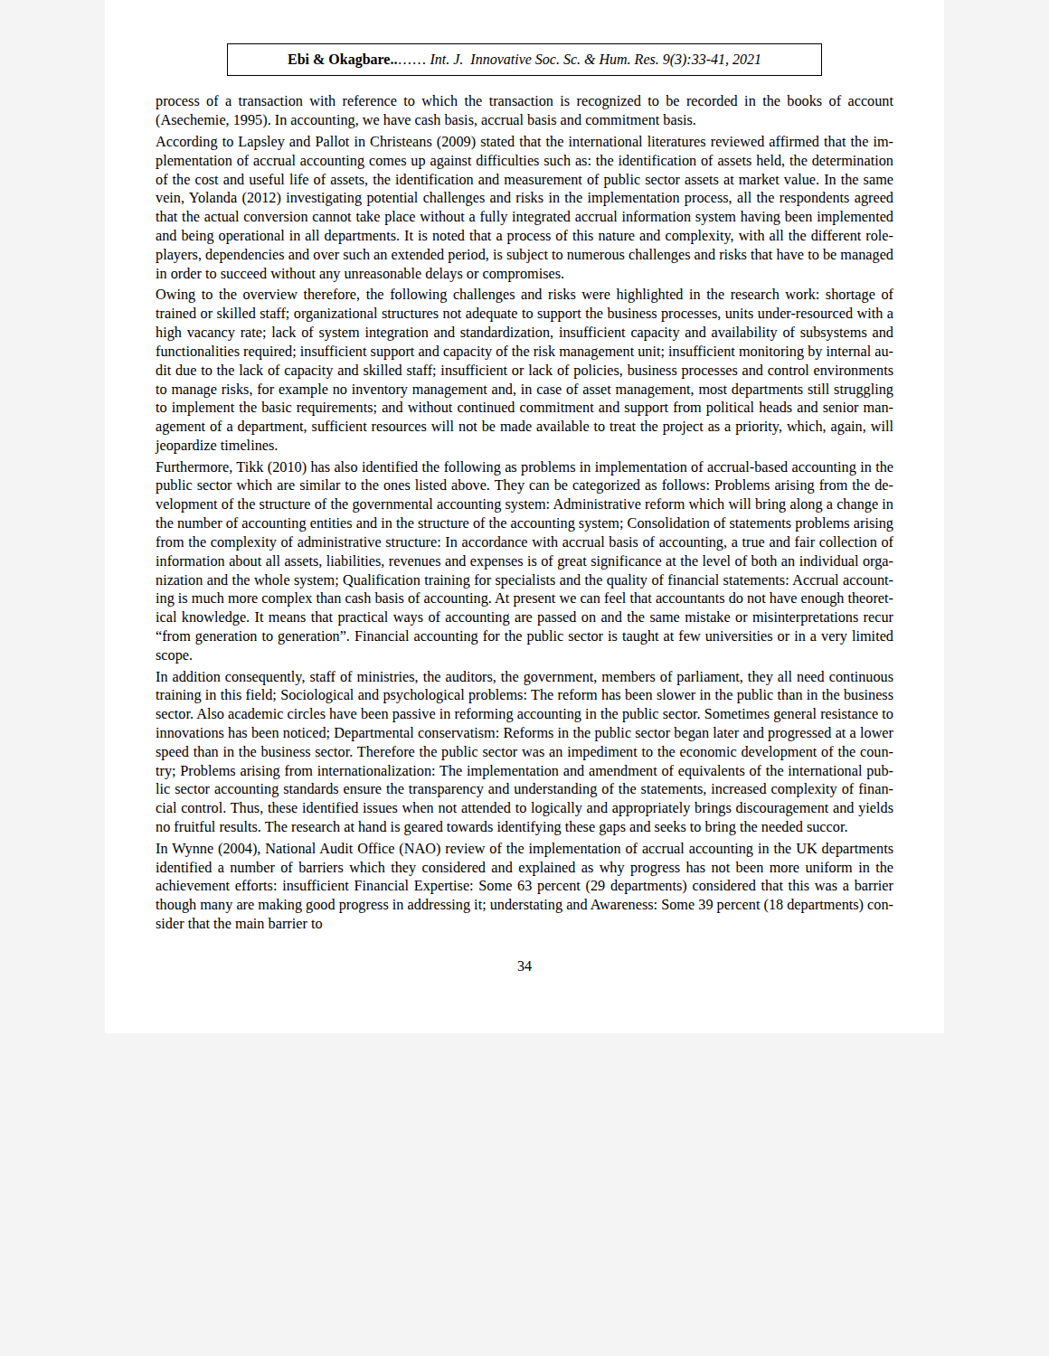Ebi & Okagbare..…… Int. J. Innovative Soc. Sc. & Hum. Res. 9(3):33-41, 2021
process of a transaction with reference to which the transaction is recognized to be recorded in the books of account (Asechemie, 1995). In accounting, we have cash basis, accrual basis and commitment basis.
According to Lapsley and Pallot in Christeans (2009) stated that the international literatures reviewed affirmed that the implementation of accrual accounting comes up against difficulties such as: the identification of assets held, the determination of the cost and useful life of assets, the identification and measurement of public sector assets at market value. In the same vein, Yolanda (2012) investigating potential challenges and risks in the implementation process, all the respondents agreed that the actual conversion cannot take place without a fully integrated accrual information system having been implemented and being operational in all departments. It is noted that a process of this nature and complexity, with all the different role-players, dependencies and over such an extended period, is subject to numerous challenges and risks that have to be managed in order to succeed without any unreasonable delays or compromises.
Owing to the overview therefore, the following challenges and risks were highlighted in the research work: shortage of trained or skilled staff; organizational structures not adequate to support the business processes, units under-resourced with a high vacancy rate; lack of system integration and standardization, insufficient capacity and availability of subsystems and functionalities required; insufficient support and capacity of the risk management unit; insufficient monitoring by internal audit due to the lack of capacity and skilled staff; insufficient or lack of policies, business processes and control environments to manage risks, for example no inventory management and, in case of asset management, most departments still struggling to implement the basic requirements; and without continued commitment and support from political heads and senior management of a department, sufficient resources will not be made available to treat the project as a priority, which, again, will jeopardize timelines.
Furthermore, Tikk (2010) has also identified the following as problems in implementation of accrual-based accounting in the public sector which are similar to the ones listed above. They can be categorized as follows: Problems arising from the development of the structure of the governmental accounting system: Administrative reform which will bring along a change in the number of accounting entities and in the structure of the accounting system; Consolidation of statements problems arising from the complexity of administrative structure: In accordance with accrual basis of accounting, a true and fair collection of information about all assets, liabilities, revenues and expenses is of great significance at the level of both an individual organization and the whole system; Qualification training for specialists and the quality of financial statements: Accrual accounting is much more complex than cash basis of accounting. At present we can feel that accountants do not have enough theoretical knowledge. It means that practical ways of accounting are passed on and the same mistake or misinterpretations recur “from generation to generation”. Financial accounting for the public sector is taught at few universities or in a very limited scope.
In addition consequently, staff of ministries, the auditors, the government, members of parliament, they all need continuous training in this field; Sociological and psychological problems: The reform has been slower in the public than in the business sector. Also academic circles have been passive in reforming accounting in the public sector. Sometimes general resistance to innovations has been noticed; Departmental conservatism: Reforms in the public sector began later and progressed at a lower speed than in the business sector. Therefore the public sector was an impediment to the economic development of the country; Problems arising from internationalization: The implementation and amendment of equivalents of the international public sector accounting standards ensure the transparency and understanding of the statements, increased complexity of financial control. Thus, these identified issues when not attended to logically and appropriately brings discouragement and yields no fruitful results. The research at hand is geared towards identifying these gaps and seeks to bring the needed succor.
In Wynne (2004), National Audit Office (NAO) review of the implementation of accrual accounting in the UK departments identified a number of barriers which they considered and explained as why progress has not been more uniform in the achievement efforts: insufficient Financial Expertise: Some 63 percent (29 departments) considered that this was a barrier though many are making good progress in addressing it; understating and Awareness: Some 39 percent (18 departments) consider that the main barrier to
34